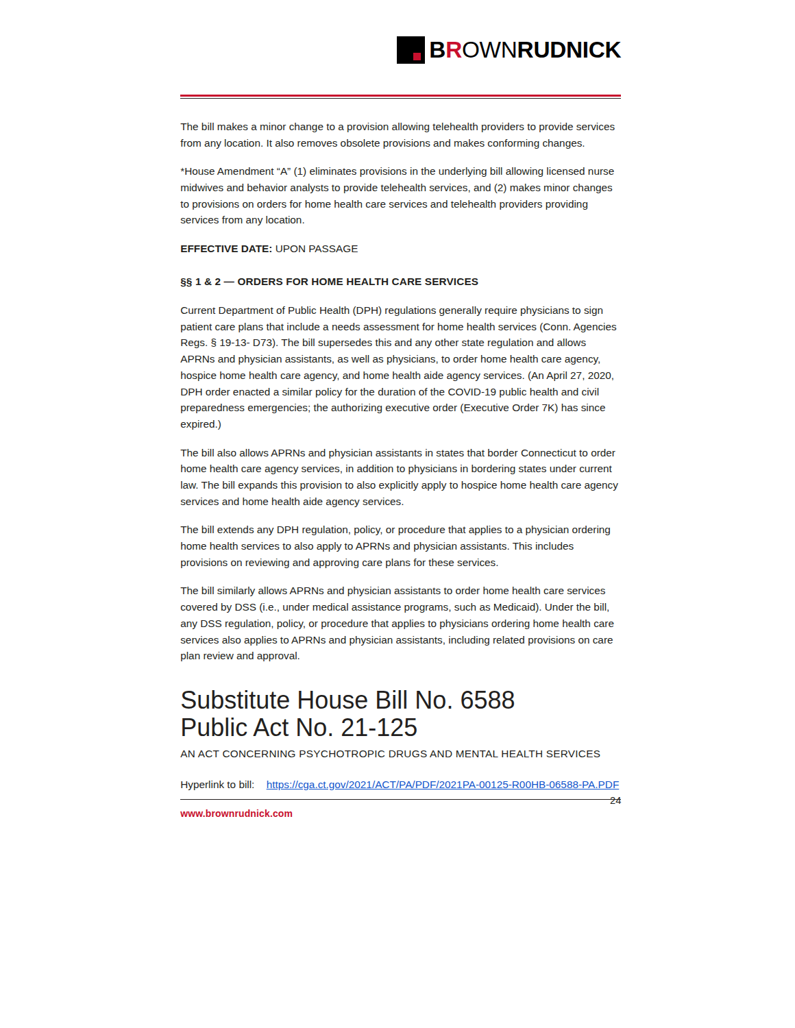BROWN RUDNICK
The bill makes a minor change to a provision allowing telehealth providers to provide services from any location. It also removes obsolete provisions and makes conforming changes.
*House Amendment “A” (1) eliminates provisions in the underlying bill allowing licensed nurse midwives and behavior analysts to provide telehealth services, and (2) makes minor changes to provisions on orders for home health care services and telehealth providers providing services from any location.
EFFECTIVE DATE: UPON PASSAGE
§§ 1 & 2 — ORDERS FOR HOME HEALTH CARE SERVICES
Current Department of Public Health (DPH) regulations generally require physicians to sign patient care plans that include a needs assessment for home health services (Conn. Agencies Regs. § 19-13- D73). The bill supersedes this and any other state regulation and allows APRNs and physician assistants, as well as physicians, to order home health care agency, hospice home health care agency, and home health aide agency services. (An April 27, 2020, DPH order enacted a similar policy for the duration of the COVID-19 public health and civil preparedness emergencies; the authorizing executive order (Executive Order 7K) has since expired.)
The bill also allows APRNs and physician assistants in states that border Connecticut to order home health care agency services, in addition to physicians in bordering states under current law. The bill expands this provision to also explicitly apply to hospice home health care agency services and home health aide agency services.
The bill extends any DPH regulation, policy, or procedure that applies to a physician ordering home health services to also apply to APRNs and physician assistants. This includes provisions on reviewing and approving care plans for these services.
The bill similarly allows APRNs and physician assistants to order home health care services covered by DSS (i.e., under medical assistance programs, such as Medicaid). Under the bill, any DSS regulation, policy, or procedure that applies to physicians ordering home health care services also applies to APRNs and physician assistants, including related provisions on care plan review and approval.
Substitute House Bill No. 6588
Public Act No. 21-125
AN ACT CONCERNING PSYCHOTROPIC DRUGS AND MENTAL HEALTH SERVICES
Hyperlink to bill: https://cga.ct.gov/2021/ACT/PA/PDF/2021PA-00125-R00HB-06588-PA.PDF
www.brownrudnick.com 24